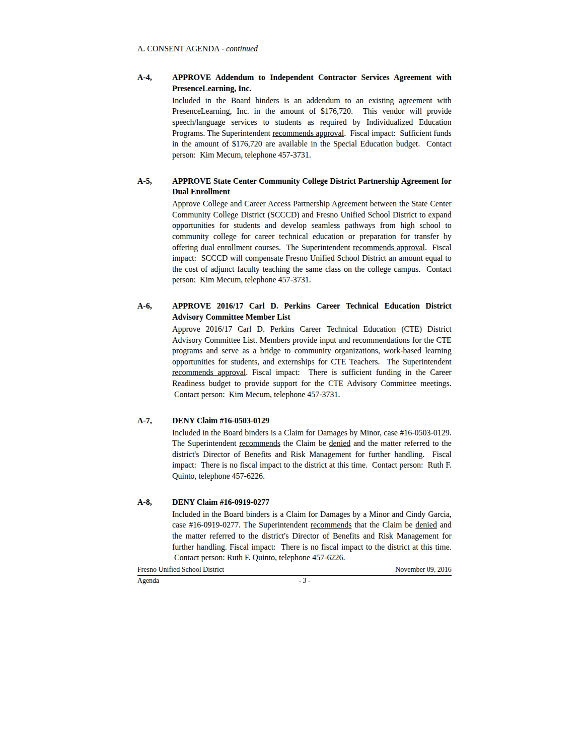A. CONSENT AGENDA - continued
A-4,
APPROVE Addendum to Independent Contractor Services Agreement with PresenceLearning, Inc.
Included in the Board binders is an addendum to an existing agreement with PresenceLearning, Inc. in the amount of $176,720. This vendor will provide speech/language services to students as required by Individualized Education Programs. The Superintendent recommends approval. Fiscal impact: Sufficient funds in the amount of $176,720 are available in the Special Education budget. Contact person: Kim Mecum, telephone 457-3731.
A-5,
APPROVE State Center Community College District Partnership Agreement for Dual Enrollment
Approve College and Career Access Partnership Agreement between the State Center Community College District (SCCCD) and Fresno Unified School District to expand opportunities for students and develop seamless pathways from high school to community college for career technical education or preparation for transfer by offering dual enrollment courses. The Superintendent recommends approval. Fiscal impact: SCCCD will compensate Fresno Unified School District an amount equal to the cost of adjunct faculty teaching the same class on the college campus. Contact person: Kim Mecum, telephone 457-3731.
A-6,
APPROVE 2016/17 Carl D. Perkins Career Technical Education District Advisory Committee Member List
Approve 2016/17 Carl D. Perkins Career Technical Education (CTE) District Advisory Committee List. Members provide input and recommendations for the CTE programs and serve as a bridge to community organizations, work-based learning opportunities for students, and externships for CTE Teachers. The Superintendent recommends approval. Fiscal impact: There is sufficient funding in the Career Readiness budget to provide support for the CTE Advisory Committee meetings. Contact person: Kim Mecum, telephone 457-3731.
A-7,
DENY Claim #16-0503-0129
Included in the Board binders is a Claim for Damages by Minor, case #16-0503-0129. The Superintendent recommends the Claim be denied and the matter referred to the district's Director of Benefits and Risk Management for further handling. Fiscal impact: There is no fiscal impact to the district at this time. Contact person: Ruth F. Quinto, telephone 457-6226.
A-8,
DENY Claim #16-0919-0277
Included in the Board binders is a Claim for Damages by a Minor and Cindy Garcia, case #16-0919-0277. The Superintendent recommends that the Claim be denied and the matter referred to the district's Director of Benefits and Risk Management for further handling. Fiscal impact: There is no fiscal impact to the district at this time. Contact person: Ruth F. Quinto, telephone 457-6226.
Fresno Unified School District November 09, 2016
Agenda - 3 -